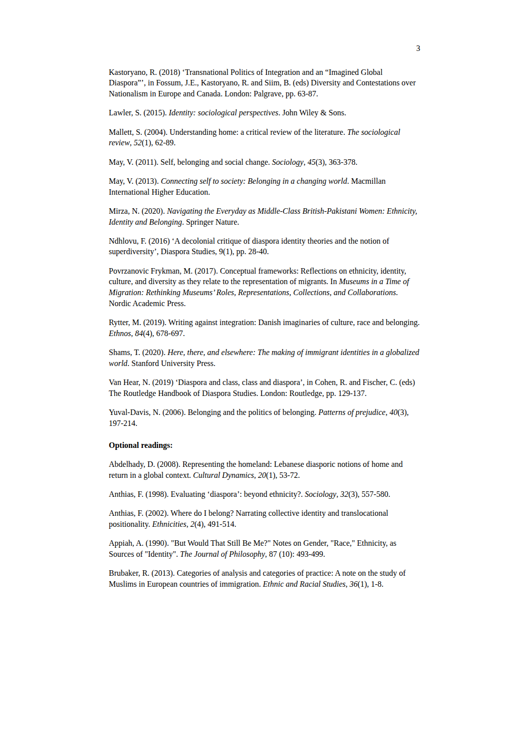3
Kastoryano, R. (2018) ‘Transnational Politics of Integration and an “Imagined Global Diaspora”’, in Fossum, J.E., Kastoryano, R. and Siim, B. (eds) Diversity and Contestations over Nationalism in Europe and Canada. London: Palgrave, pp. 63-87.
Lawler, S. (2015). Identity: sociological perspectives. John Wiley & Sons.
Mallett, S. (2004). Understanding home: a critical review of the literature. The sociological review, 52(1), 62-89.
May, V. (2011). Self, belonging and social change. Sociology, 45(3), 363-378.
May, V. (2013). Connecting self to society: Belonging in a changing world. Macmillan International Higher Education.
Mirza, N. (2020). Navigating the Everyday as Middle-Class British-Pakistani Women: Ethnicity, Identity and Belonging. Springer Nature.
Ndhlovu, F. (2016) ‘A decolonial critique of diaspora identity theories and the notion of superdiversity’, Diaspora Studies, 9(1), pp. 28-40.
Povrzanovic Frykman, M. (2017). Conceptual frameworks: Reflections on ethnicity, identity, culture, and diversity as they relate to the representation of migrants. In Museums in a Time of Migration: Rethinking Museums’ Roles, Representations, Collections, and Collaborations. Nordic Academic Press.
Rytter, M. (2019). Writing against integration: Danish imaginaries of culture, race and belonging. Ethnos, 84(4), 678-697.
Shams, T. (2020). Here, there, and elsewhere: The making of immigrant identities in a globalized world. Stanford University Press.
Van Hear, N. (2019) ‘Diaspora and class, class and diaspora’, in Cohen, R. and Fischer, C. (eds) The Routledge Handbook of Diaspora Studies. London: Routledge, pp. 129-137.
Yuval-Davis, N. (2006). Belonging and the politics of belonging. Patterns of prejudice, 40(3), 197-214.
Optional readings:
Abdelhady, D. (2008). Representing the homeland: Lebanese diasporic notions of home and return in a global context. Cultural Dynamics, 20(1), 53-72.
Anthias, F. (1998). Evaluating ‘diaspora’: beyond ethnicity?. Sociology, 32(3), 557-580.
Anthias, F. (2002). Where do I belong? Narrating collective identity and translocational positionality. Ethnicities, 2(4), 491-514.
Appiah, A. (1990). "But Would That Still Be Me?" Notes on Gender, "Race," Ethnicity, as Sources of "Identity". The Journal of Philosophy, 87 (10): 493-499.
Brubaker, R. (2013). Categories of analysis and categories of practice: A note on the study of Muslims in European countries of immigration. Ethnic and Racial Studies, 36(1), 1-8.